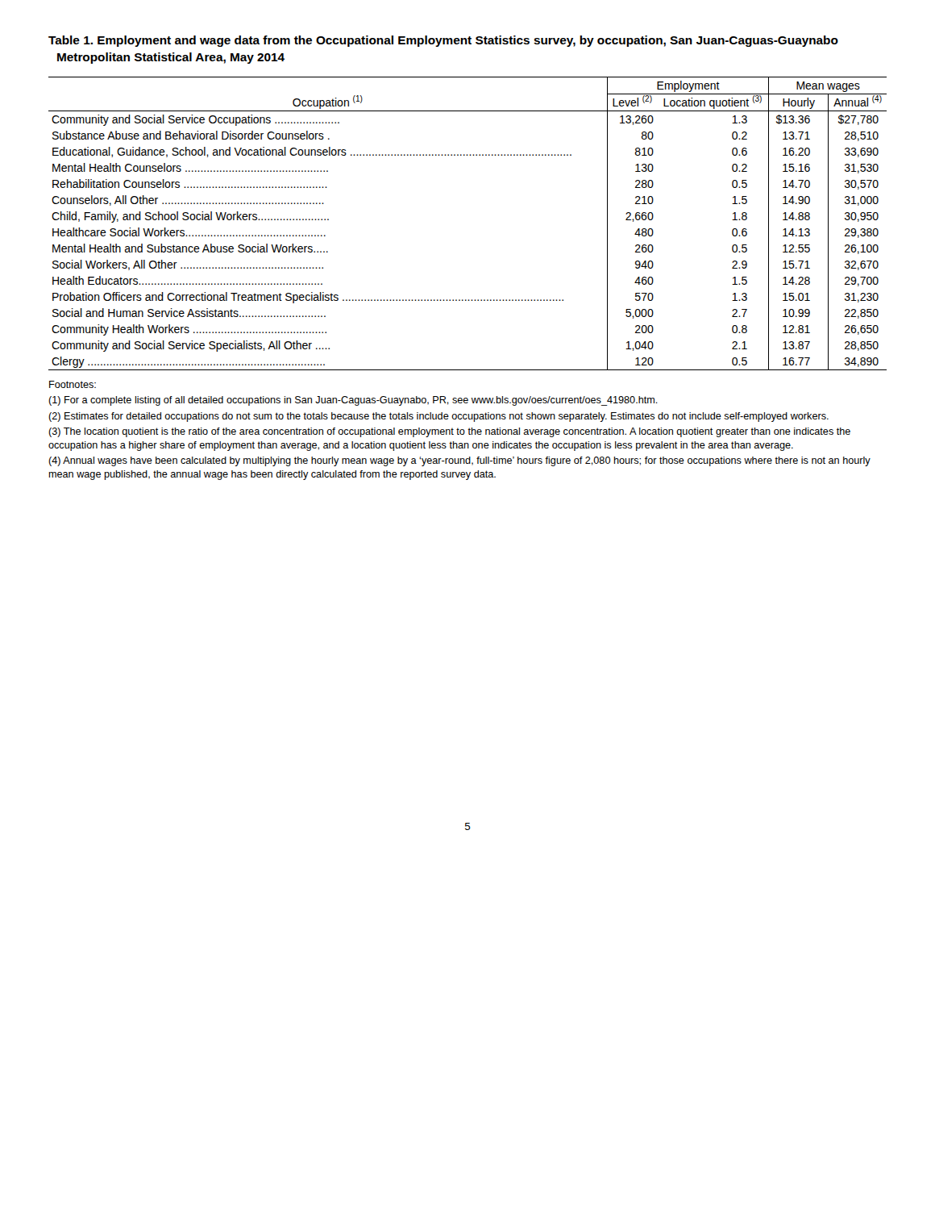Table 1. Employment and wage data from the Occupational Employment Statistics survey, by occupation, San Juan-Caguas-Guaynabo Metropolitan Statistical Area, May 2014
| Occupation (1) | Employment | Mean wages |
| --- | --- | --- |
| Level (2) | Location quotient (3) | Hourly | Annual (4) |
| Community and Social Service Occupations ..................... | 13,260 | 1.3 | $13.36 | $27,780 |
| Substance Abuse and Behavioral Disorder Counselors . | 80 | 0.2 | 13.71 | 28,510 |
| Educational, Guidance, School, and Vocational Counselors ....................................................................... | 810 | 0.6 | 16.20 | 33,690 |
| Mental Health Counselors .............................................. | 130 | 0.2 | 15.16 | 31,530 |
| Rehabilitation Counselors .............................................. | 280 | 0.5 | 14.70 | 30,570 |
| Counselors, All Other .................................................... | 210 | 1.5 | 14.90 | 31,000 |
| Child, Family, and School Social Workers ....................... | 2,660 | 1.8 | 14.88 | 30,950 |
| Healthcare Social Workers ............................................. | 480 | 0.6 | 14.13 | 29,380 |
| Mental Health and Substance Abuse Social Workers ..... | 260 | 0.5 | 12.55 | 26,100 |
| Social Workers, All Other .............................................. | 940 | 2.9 | 15.71 | 32,670 |
| Health Educators ........................................................... | 460 | 1.5 | 14.28 | 29,700 |
| Probation Officers and Correctional Treatment Specialists ....................................................................... | 570 | 1.3 | 15.01 | 31,230 |
| Social and Human Service Assistants ............................ | 5,000 | 2.7 | 10.99 | 22,850 |
| Community Health Workers ........................................... | 200 | 0.8 | 12.81 | 26,650 |
| Community and Social Service Specialists, All Other ..... | 1,040 | 2.1 | 13.87 | 28,850 |
| Clergy ............................................................................ | 120 | 0.5 | 16.77 | 34,890 |
Footnotes:
(1) For a complete listing of all detailed occupations in San Juan-Caguas-Guaynabo, PR, see www.bls.gov/oes/current/oes_41980.htm.
(2) Estimates for detailed occupations do not sum to the totals because the totals include occupations not shown separately. Estimates do not include self-employed workers.
(3) The location quotient is the ratio of the area concentration of occupational employment to the national average concentration. A location quotient greater than one indicates the occupation has a higher share of employment than average, and a location quotient less than one indicates the occupation is less prevalent in the area than average.
(4) Annual wages have been calculated by multiplying the hourly mean wage by a ‘year-round, full-time’ hours figure of 2,080 hours; for those occupations where there is not an hourly mean wage published, the annual wage has been directly calculated from the reported survey data.
5